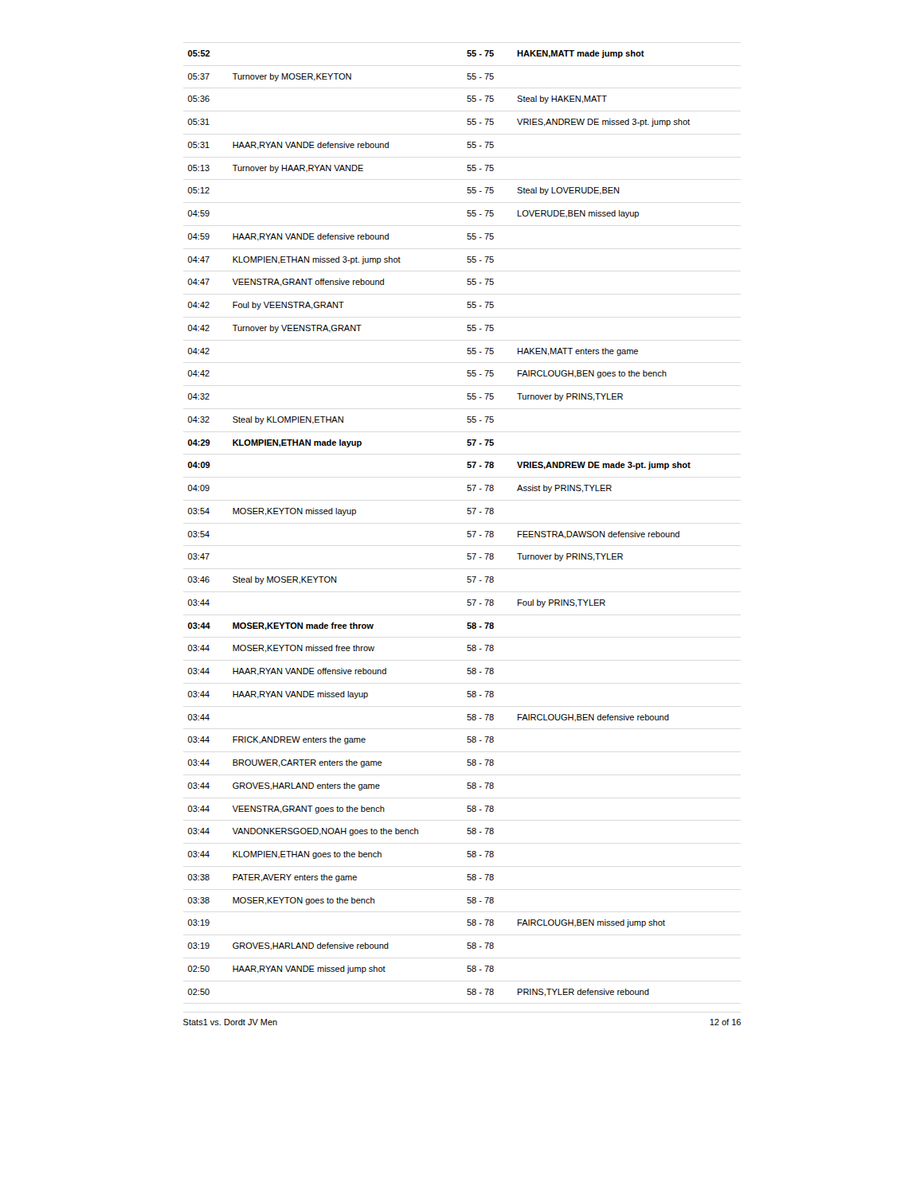| 05:52 | | 55 - 75 | HAKEN,MATT made jump shot |
| 05:37 | Turnover by MOSER,KEYTON | 55 - 75 | |
| 05:36 | | 55 - 75 | Steal by HAKEN,MATT |
| 05:31 | | 55 - 75 | VRIES,ANDREW DE missed 3-pt. jump shot |
| 05:31 | HAAR,RYAN VANDE defensive rebound | 55 - 75 | |
| 05:13 | Turnover by HAAR,RYAN VANDE | 55 - 75 | |
| 05:12 | | 55 - 75 | Steal by LOVERUDE,BEN |
| 04:59 | | 55 - 75 | LOVERUDE,BEN missed layup |
| 04:59 | HAAR,RYAN VANDE defensive rebound | 55 - 75 | |
| 04:47 | KLOMPIEN,ETHAN missed 3-pt. jump shot | 55 - 75 | |
| 04:47 | VEENSTRA,GRANT offensive rebound | 55 - 75 | |
| 04:42 | Foul by VEENSTRA,GRANT | 55 - 75 | |
| 04:42 | Turnover by VEENSTRA,GRANT | 55 - 75 | |
| 04:42 | | 55 - 75 | HAKEN,MATT enters the game |
| 04:42 | | 55 - 75 | FAIRCLOUGH,BEN goes to the bench |
| 04:32 | | 55 - 75 | Turnover by PRINS,TYLER |
| 04:32 | Steal by KLOMPIEN,ETHAN | 55 - 75 | |
| 04:29 | KLOMPIEN,ETHAN made layup | 57 - 75 | |
| 04:09 | | 57 - 78 | VRIES,ANDREW DE made 3-pt. jump shot |
| 04:09 | | 57 - 78 | Assist by PRINS,TYLER |
| 03:54 | MOSER,KEYTON missed layup | 57 - 78 | |
| 03:54 | | 57 - 78 | FEENSTRA,DAWSON defensive rebound |
| 03:47 | | 57 - 78 | Turnover by PRINS,TYLER |
| 03:46 | Steal by MOSER,KEYTON | 57 - 78 | |
| 03:44 | | 57 - 78 | Foul by PRINS,TYLER |
| 03:44 | MOSER,KEYTON made free throw | 58 - 78 | |
| 03:44 | MOSER,KEYTON missed free throw | 58 - 78 | |
| 03:44 | HAAR,RYAN VANDE offensive rebound | 58 - 78 | |
| 03:44 | HAAR,RYAN VANDE missed layup | 58 - 78 | |
| 03:44 | | 58 - 78 | FAIRCLOUGH,BEN defensive rebound |
| 03:44 | FRICK,ANDREW enters the game | 58 - 78 | |
| 03:44 | BROUWER,CARTER enters the game | 58 - 78 | |
| 03:44 | GROVES,HARLAND enters the game | 58 - 78 | |
| 03:44 | VEENSTRA,GRANT goes to the bench | 58 - 78 | |
| 03:44 | VANDONKERSGOED,NOAH goes to the bench | 58 - 78 | |
| 03:44 | KLOMPIEN,ETHAN goes to the bench | 58 - 78 | |
| 03:38 | PATER,AVERY enters the game | 58 - 78 | |
| 03:38 | MOSER,KEYTON goes to the bench | 58 - 78 | |
| 03:19 | | 58 - 78 | FAIRCLOUGH,BEN missed jump shot |
| 03:19 | GROVES,HARLAND defensive rebound | 58 - 78 | |
| 02:50 | HAAR,RYAN VANDE missed jump shot | 58 - 78 | |
| 02:50 | | 58 - 78 | PRINS,TYLER defensive rebound |
Stats1 vs. Dordt JV Men
12 of 16